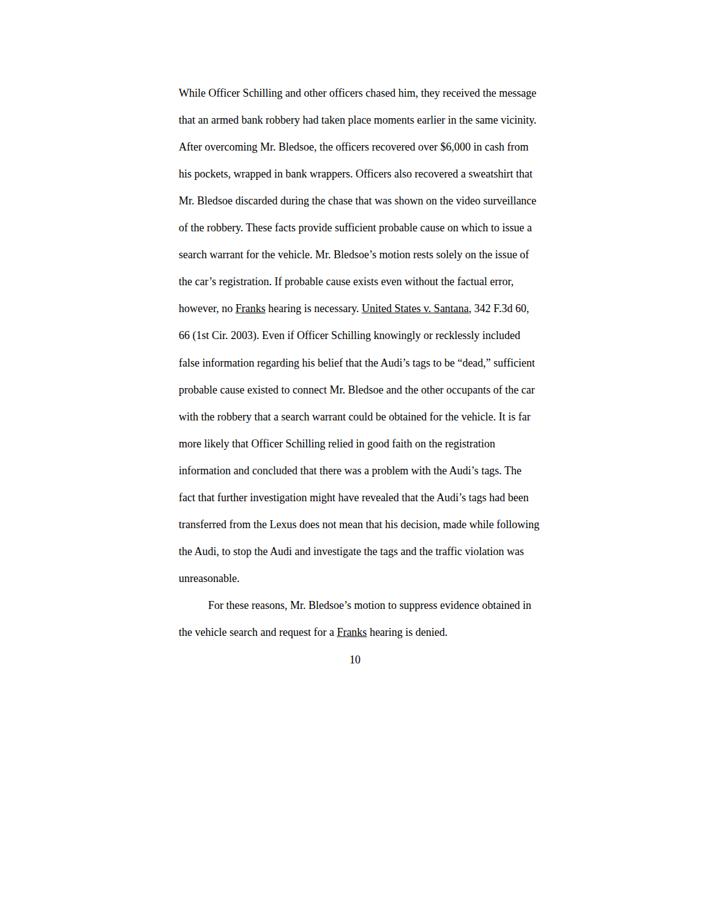While Officer Schilling and other officers chased him, they received the message that an armed bank robbery had taken place moments earlier in the same vicinity. After overcoming Mr. Bledsoe, the officers recovered over $6,000 in cash from his pockets, wrapped in bank wrappers. Officers also recovered a sweatshirt that Mr. Bledsoe discarded during the chase that was shown on the video surveillance of the robbery. These facts provide sufficient probable cause on which to issue a search warrant for the vehicle. Mr. Bledsoe’s motion rests solely on the issue of the car’s registration. If probable cause exists even without the factual error, however, no Franks hearing is necessary. United States v. Santana, 342 F.3d 60, 66 (1st Cir. 2003). Even if Officer Schilling knowingly or recklessly included false information regarding his belief that the Audi’s tags to be “dead,” sufficient probable cause existed to connect Mr. Bledsoe and the other occupants of the car with the robbery that a search warrant could be obtained for the vehicle. It is far more likely that Officer Schilling relied in good faith on the registration information and concluded that there was a problem with the Audi’s tags. The fact that further investigation might have revealed that the Audi’s tags had been transferred from the Lexus does not mean that his decision, made while following the Audi, to stop the Audi and investigate the tags and the traffic violation was unreasonable.
For these reasons, Mr. Bledsoe’s motion to suppress evidence obtained in the vehicle search and request for a Franks hearing is denied.
10